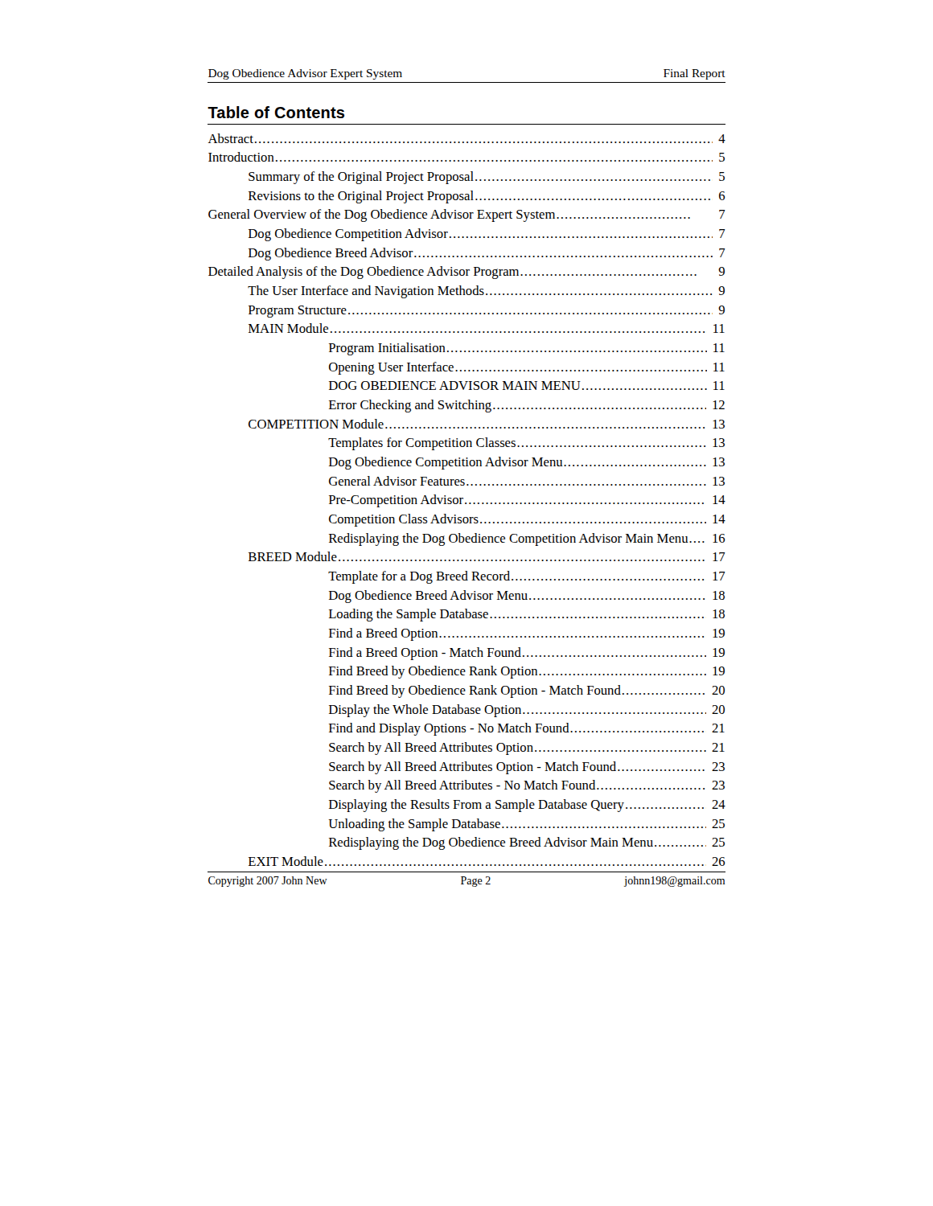Dog Obedience Advisor Expert System Final Report
Table of Contents
Abstract.................................................................................................................. 4
Introduction.............................................................................................................. 5
Summary of the Original Project Proposal......................................................... 5
Revisions to the Original Project Proposal.......................................................... 6
General Overview of the Dog Obedience Advisor Expert System................................ 7
Dog Obedience Competition Advisor.................................................................. 7
Dog Obedience Breed Advisor.......................................................................... 7
Detailed Analysis of the Dog Obedience Advisor Program.......................................... 9
The User Interface and Navigation Methods...................................................... 9
Program Structure.............................................................................................. 9
MAIN Module.................................................................................................. 11
Program Initialisation................................................................................ 11
Opening User Interface.............................................................................. 11
DOG OBEDIENCE ADVISOR MAIN MENU..................................... 11
Error Checking and Switching............................................................. 12
COMPETITION Module.................................................................................... 13
Templates for Competition Classes....................................................... 13
Dog Obedience Competition Advisor Menu.......................................... 13
General Advisor Features....................................................................... 13
Pre-Competition Advisor........................................................................ 14
Competition Class Advisors.................................................................... 14
Redisplaying the Dog Obedience Competition Advisor Main Menu...... 16
BREED Module................................................................................................. 17
Template for a Dog Breed Record......................................................... 17
Dog Obedience Breed Advisor Menu.................................................... 18
Loading the Sample Database................................................................. 18
Find a Breed Option................................................................................. 19
Find a Breed Option - Match Found....................................................... 19
Find Breed by Obedience Rank Option.................................................. 19
Find Breed by Obedience Rank Option - Match Found.......................... 20
Display the Whole Database Option....................................................... 20
Find and Display Options - No Match Found......................................... 21
Search by All Breed Attributes Option................................................... 21
Search by All Breed Attributes Option - Match Found.......................... 23
Search by All Breed Attributes - No Match Found................................ 23
Displaying the Results From a Sample Database Query......................... 24
Unloading the Sample Database............................................................ 25
Redisplaying the Dog Obedience Breed Advisor Main Menu................ 25
EXIT Module.................................................................................................... 26
Copyright 2007 John New Page 2 johnn198@gmail.com